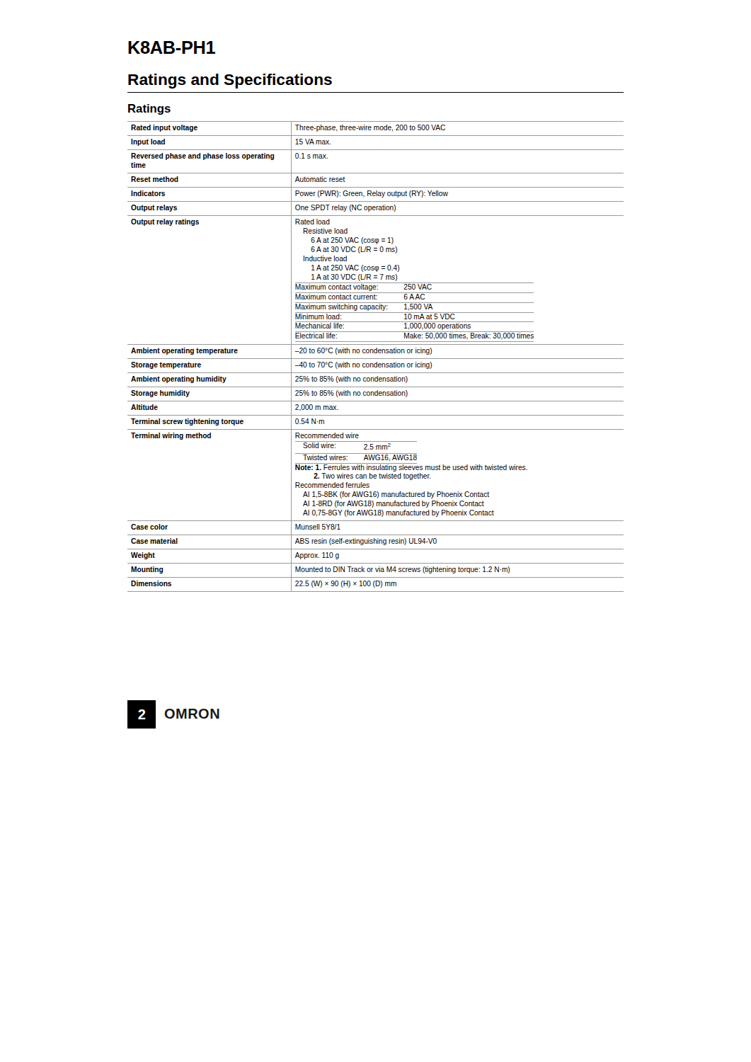K8AB-PH1
Ratings and Specifications
Ratings
| Rated input voltage | Three-phase, three-wire mode, 200 to 500 VAC |
| Input load | 15 VA max. |
| Reversed phase and phase loss operating time | 0.1 s max. |
| Reset method | Automatic reset |
| Indicators | Power (PWR): Green, Relay output (RY): Yellow |
| Output relays | One SPDT relay (NC operation) |
| Output relay ratings | Rated load Resistive load 6 A at 250 VAC (cosφ = 1) 6 A at 30 VDC (L/R = 0 ms) Inductive load 1 A at 250 VAC (cosφ = 0.4) 1 A at 30 VDC (L/R = 7 ms) / Maximum contact voltage: / 250 VAC / / Maximum contact current: / 6 A AC / / Maximum switching capacity: / 1,500 VA / / Minimum load: / 10 mA at 5 VDC / / Mechanical life: / 1,000,000 operations / / Electrical life: / Make: 50,000 times, Break: 30,000 times / |
| Ambient operating temperature | –20 to 60°C (with no condensation or icing) |
| Storage temperature | –40 to 70°C (with no condensation or icing) |
| Ambient operating humidity | 25% to 85% (with no condensation) |
| Storage humidity | 25% to 85% (with no condensation) |
| Altitude | 2,000 m max. |
| Terminal screw tightening torque | 0.54 N·m |
| Terminal wiring method | Recommended wire / Solid wire: / 2.5 mm 2 / / Twisted wires: / AWG16, AWG18 / Note: 1. Ferrules with insulating sleeves must be used with twisted wires. 2. Two wires can be twisted together. Recommended ferrules AI 1,5-8BK (for AWG16) manufactured by Phoenix Contact AI 1-8RD (for AWG18) manufactured by Phoenix Contact AI 0,75-8GY (for AWG18) manufactured by Phoenix Contact |
| Case color | Munsell 5Y8/1 |
| Case material | ABS resin (self-extinguishing resin) UL94-V0 |
| Weight | Approx. 110 g |
| Mounting | Mounted to DIN Track or via M4 screws (tightening torque: 1.2 N·m) |
| Dimensions | 22.5 (W) × 90 (H) × 100 (D) mm |
2 OMRON